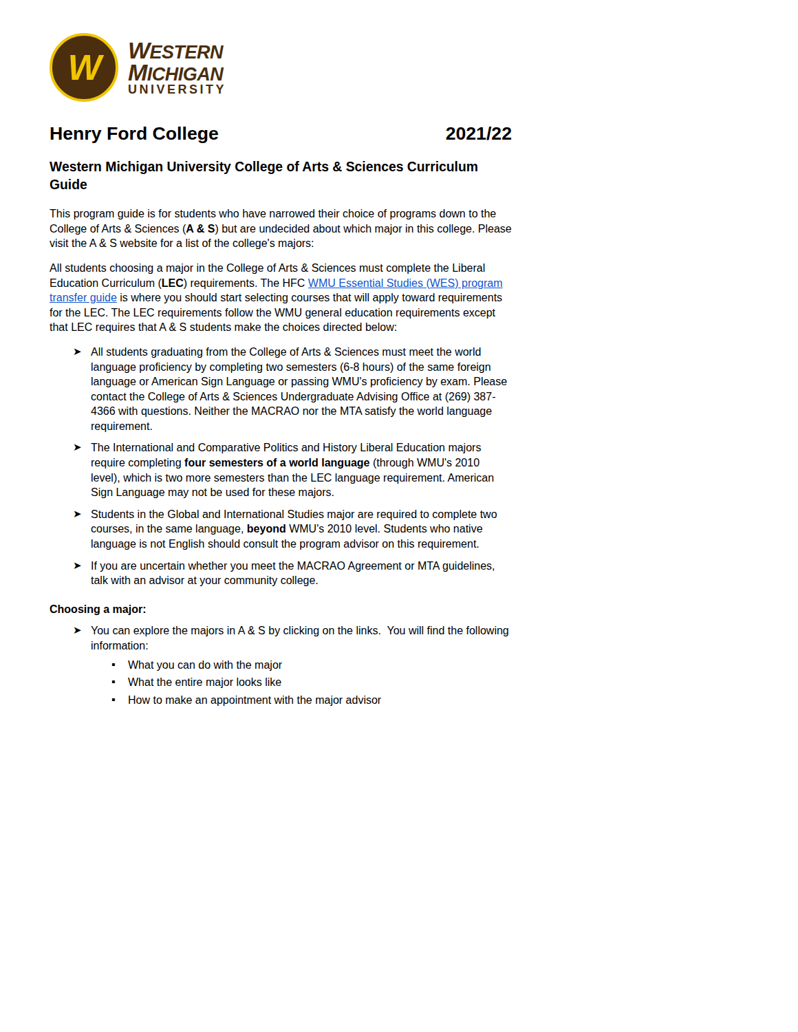W
WESTERN
MICHIGAN
UNIVERSITY
Henry Ford College 2021/22
Western Michigan University College of Arts & Sciences Curriculum Guide
This program guide is for students who have narrowed their choice of programs down to the College of Arts & Sciences (A & S) but are undecided about which major in this college. Please visit the A & S website for a list of the college's majors:
All students choosing a major in the College of Arts & Sciences must complete the Liberal Education Curriculum (LEC) requirements. The HFC WMU Essential Studies (WES) program transfer guide is where you should start selecting courses that will apply toward requirements for the LEC. The LEC requirements follow the WMU general education requirements except that LEC requires that A & S students make the choices directed below:
All students graduating from the College of Arts & Sciences must meet the world language proficiency by completing two semesters (6-8 hours) of the same foreign language or American Sign Language or passing WMU's proficiency by exam. Please contact the College of Arts & Sciences Undergraduate Advising Office at (269) 387-4366 with questions. Neither the MACRAO nor the MTA satisfy the world language requirement.
The International and Comparative Politics and History Liberal Education majors require completing four semesters of a world language (through WMU's 2010 level), which is two more semesters than the LEC language requirement. American Sign Language may not be used for these majors.
Students in the Global and International Studies major are required to complete two courses, in the same language, beyond WMU's 2010 level. Students who native language is not English should consult the program advisor on this requirement.
If you are uncertain whether you meet the MACRAO Agreement or MTA guidelines, talk with an advisor at your community college.
Choosing a major:
You can explore the majors in A & S by clicking on the links. You will find the following information:
What you can do with the major
What the entire major looks like
How to make an appointment with the major advisor